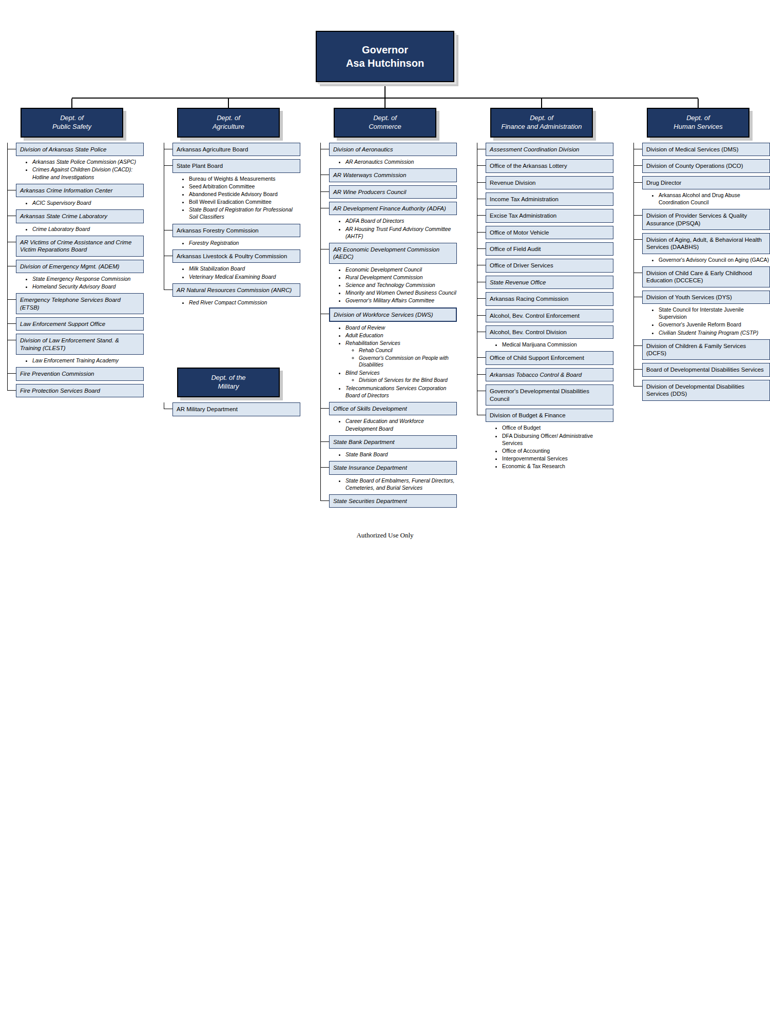Governor
Asa Hutchinson
Dept. of
Public Safety
Division of Arkansas State Police
Arkansas State Police Commission (ASPC)
Crimes Against Children Division (CACD): Hotline and Investigations
Arkansas Crime Information Center
ACIC Supervisory Board
Arkansas State Crime Laboratory
Crime Laboratory Board
AR Victims of Crime Assistance and Crime Victim Reparations Board
Division of Emergency Mgmt. (ADEM)
State Emergency Response Commission
Homeland Security Advisory Board
Emergency Telephone Services Board (ETSB)
Law Enforcement Support Office
Division of Law Enforcement Stand. & Training (CLEST)
Law Enforcement Training Academy
Fire Prevention Commission
Fire Protection Services Board
Dept. of
Agriculture
Arkansas Agriculture Board
State Plant Board
Bureau of Weights & Measurements
Seed Arbitration Committee
Abandoned Pesticide Advisory Board
Boll Weevil Eradication Committee
State Board of Registration for Professional Soil Classifiers
Arkansas Forestry Commission
Forestry Registration
Arkansas Livestock & Poultry Commission
Milk Stabilization Board
Veterinary Medical Examining Board
AR Natural Resources Commission (ANRC)
Red River Compact Commission
Dept. of the
Military
AR Military Department
Dept. of
Commerce
Division of Aeronautics
AR Aeronautics Commission
AR Waterways Commission
AR Wine Producers Council
AR Development Finance Authority (ADFA)
ADFA Board of Directors
AR Housing Trust Fund Advisory Committee (AHTF)
AR Economic Development Commission (AEDC)
Economic Development Council
Rural Development Commission
Science and Technology Commission
Minority and Women Owned Business Council
Governor's Military Affairs Committee
Division of Workforce Services (DWS)
Board of Review
Adult Education
Rehabilitation Services
Rehab Council
Governor's Commission on People with Disabilities
Blind Services
Division of Services for the Blind Board
Telecommunications Services Corporation Board of Directors
Office of Skills Development
Career Education and Workforce Development Board
State Bank Department
State Bank Board
State Insurance Department
State Board of Embalmers, Funeral Directors, Cemeteries, and Burial Services
State Securities Department
Dept. of
Finance and Administration
Assessment Coordination Division
Office of the Arkansas Lottery
Revenue Division
Income Tax Administration
Excise Tax Administration
Office of Motor Vehicle
Office of Field Audit
Office of Driver Services
State Revenue Office
Arkansas Racing Commission
Alcohol, Bev. Control Enforcement
Alcohol, Bev. Control Division
Medical Marijuana Commission
Office of Child Support Enforcement
Arkansas Tobacco Control & Board
Governor's Developmental Disabilities Council
Division of Budget & Finance
Office of Budget
DFA Disbursing Officer/ Administrative Services
Office of Accounting
Intergovernmental Services
Economic & Tax Research
Dept. of
Human Services
Division of Medical Services (DMS)
Division of County Operations (DCO)
Drug Director
Arkansas Alcohol and Drug Abuse Coordination Council
Division of Provider Services & Quality Assurance (DPSQA)
Division of Aging, Adult, & Behavioral Health Services (DAABHS)
Governor's Advisory Council on Aging (GACA)
Division of Child Care & Early Childhood Education (DCCECE)
Division of Youth Services (DYS)
State Council for Interstate Juvenile Supervision
Governor's Juvenile Reform Board
Civilian Student Training Program (CSTP)
Division of Children & Family Services (DCFS)
Board of Developmental Disabilities Services
Division of Developmental Disabilities Services (DDS)
Authorized Use Only